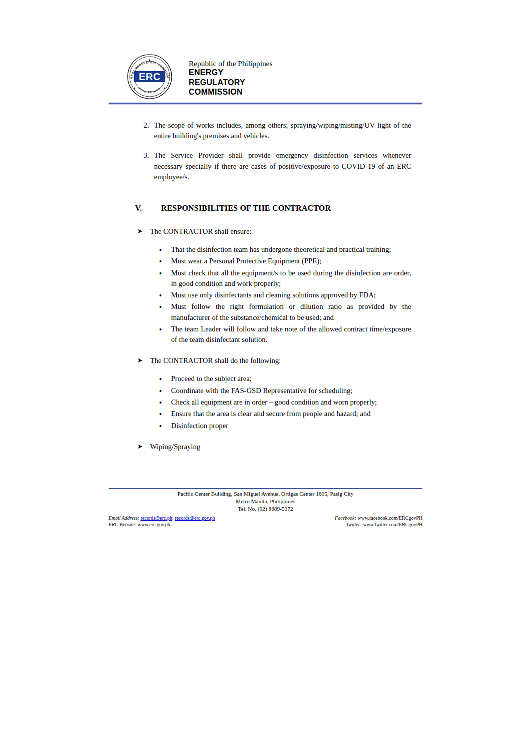ENERGY REGULATORY COMMISSION PHILIPPINES ERC
Republic of the Philippines
ENERGY
REGULATORY
COMMISSION
2. The scope of works includes, among others; spraying/wiping/misting/UV light of the entire building's premises and vehicles.
3. The Service Provider shall provide emergency disinfection services whenever necessary specially if there are cases of positive/exposure to COVID 19 of an ERC employee/s.
V. RESPONSIBILITIES OF THE CONTRACTOR
The CONTRACTOR shall ensure:
That the disinfection team has undergone theoretical and practical training;
Must wear a Personal Protective Equipment (PPE);
Must check that all the equipment/s to be used during the disinfection are order, in good condition and work properly;
Must use only disinfectants and cleaning solutions approved by FDA;
Must follow the right formulation or dilution ratio as provided by the manufacturer of the substance/chemical to be used; and
The team Leader will follow and take note of the allowed contract time/exposure of the team disinfectant solution.
The CONTRACTOR shall do the following:
Proceed to the subject area;
Coordinate with the FAS-GSD Representative for scheduling;
Check all equipment are in order – good condition and worn properly;
Ensure that the area is clear and secure from people and hazard; and
Disinfection proper
Wiping/Spraying
Pacific Center Building, San Miguel Avenue, Ortigas Center 1605, Pasig City
Metro Manila, Philippines
Tel. No. (02) 8689-5372
Email Address: records@erc.ph; records@erc.gov.ph
ERC Website: www.erc.gov.ph
Facebook: www.facebook.com/ERCgovPH
Twitter: www.twitter.com/ERCgovPH